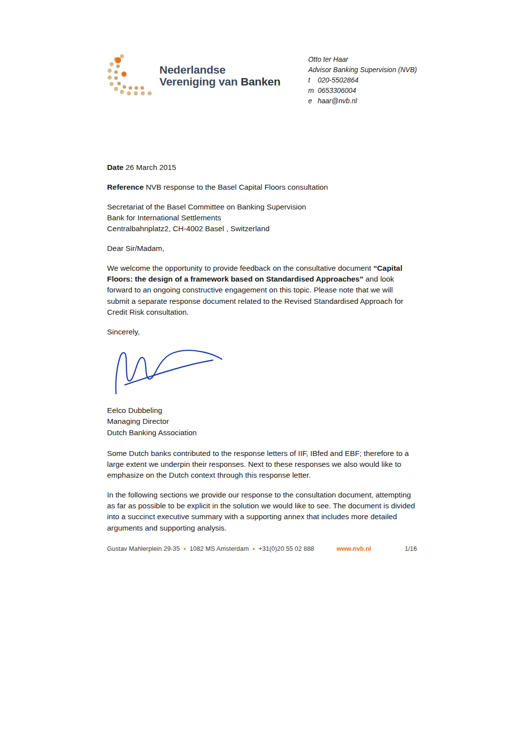Nederlandse
Vereniging van Banken
Otto ter Haar
Advisor Banking Supervision (NVB)
t 020-5502864
m 0653306004
e haar@nvb.nl
Date 26 March 2015
Reference NVB response to the Basel Capital Floors consultation
Secretariat of the Basel Committee on Banking Supervision
Bank for International Settlements
Centralbahnplatz2, CH-4002 Basel , Switzerland
Dear Sir/Madam,
We welcome the opportunity to provide feedback on the consultative document “Capital Floors: the design of a framework based on Standardised Approaches” and look forward to an ongoing constructive engagement on this topic. Please note that we will submit a separate response document related to the Revised Standardised Approach for Credit Risk consultation.
Sincerely,
Eelco Dubbeling
Managing Director
Dutch Banking Association
Some Dutch banks contributed to the response letters of IIF, IBfed and EBF; therefore to a large extent we underpin their responses. Next to these responses we also would like to emphasize on the Dutch context through this response letter.
In the following sections we provide our response to the consultation document, attempting as far as possible to be explicit in the solution we would like to see. The document is divided into a succinct executive summary with a supporting annex that includes more detailed arguments and supporting analysis.
Gustav Mahlerplein 29-35 • 1082 MS Amsterdam • +31(0)20 55 02 888
www.nvb.nl 1/16